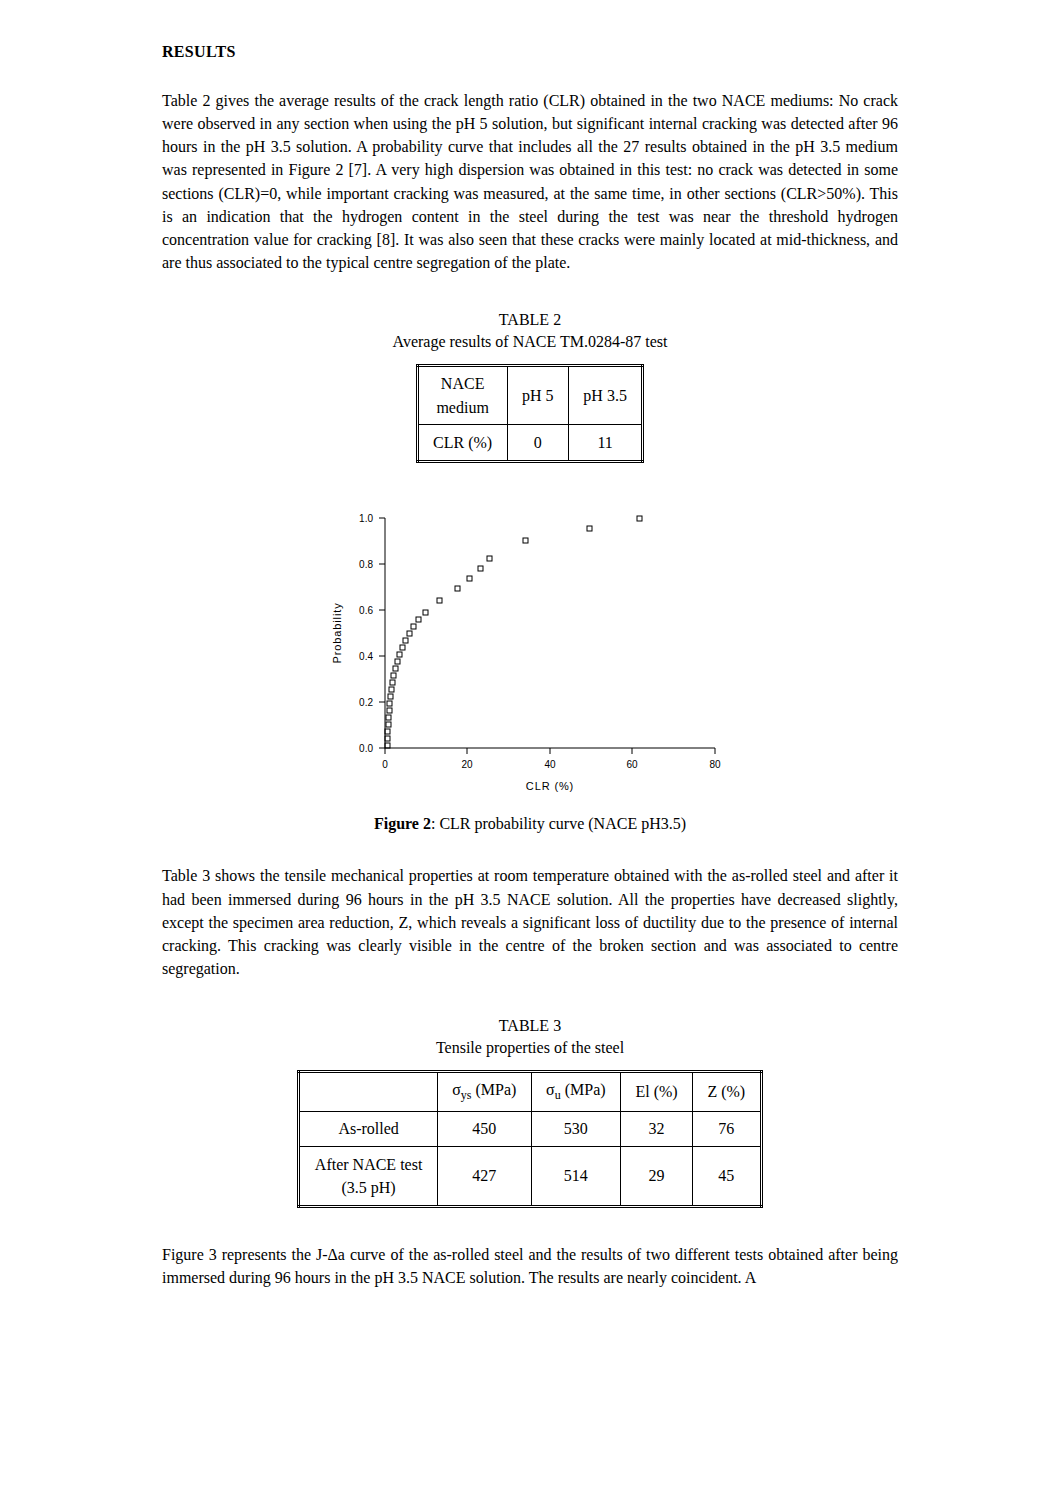RESULTS
Table 2 gives the average results of the crack length ratio (CLR) obtained in the two NACE mediums: No crack were observed in any section when using the pH 5 solution, but significant internal cracking was detected after 96 hours in the pH 3.5 solution. A probability curve that includes all the 27 results obtained in the pH 3.5 medium was represented in Figure 2 [7]. A very high dispersion was obtained in this test: no crack was detected in some sections (CLR)=0, while important cracking was measured, at the same time, in other sections (CLR>50%). This is an indication that the hydrogen content in the steel during the test was near the threshold hydrogen concentration value for cracking [8]. It was also seen that these cracks were mainly located at mid-thickness, and are thus associated to the typical centre segregation of the plate.
TABLE 2 Average results of NACE TM.0284-87 test
| NACE medium | pH 5 | pH 3.5 |
| --- | --- | --- |
| CLR (%) | 0 | 11 |
0.0 0.2 0.4 0.6 0.8 1.0 0 20 40 60 80 CLR (%) Probability
Figure 2: CLR probability curve (NACE pH3.5)
Table 3 shows the tensile mechanical properties at room temperature obtained with the as-rolled steel and after it had been immersed during 96 hours in the pH 3.5 NACE solution. All the properties have decreased slightly, except the specimen area reduction, Z, which reveals a significant loss of ductility due to the presence of internal cracking. This cracking was clearly visible in the centre of the broken section and was associated to centre segregation.
TABLE 3 Tensile properties of the steel
| | σ ys (MPa) | σ u (MPa) | El (%) | Z (%) |
| --- | --- | --- | --- | --- |
| As-rolled | 450 | 530 | 32 | 76 |
| After NACE test (3.5 pH) | 427 | 514 | 29 | 45 |
Figure 3 represents the J-Δa curve of the as-rolled steel and the results of two different tests obtained after being immersed during 96 hours in the pH 3.5 NACE solution. The results are nearly coincident. A